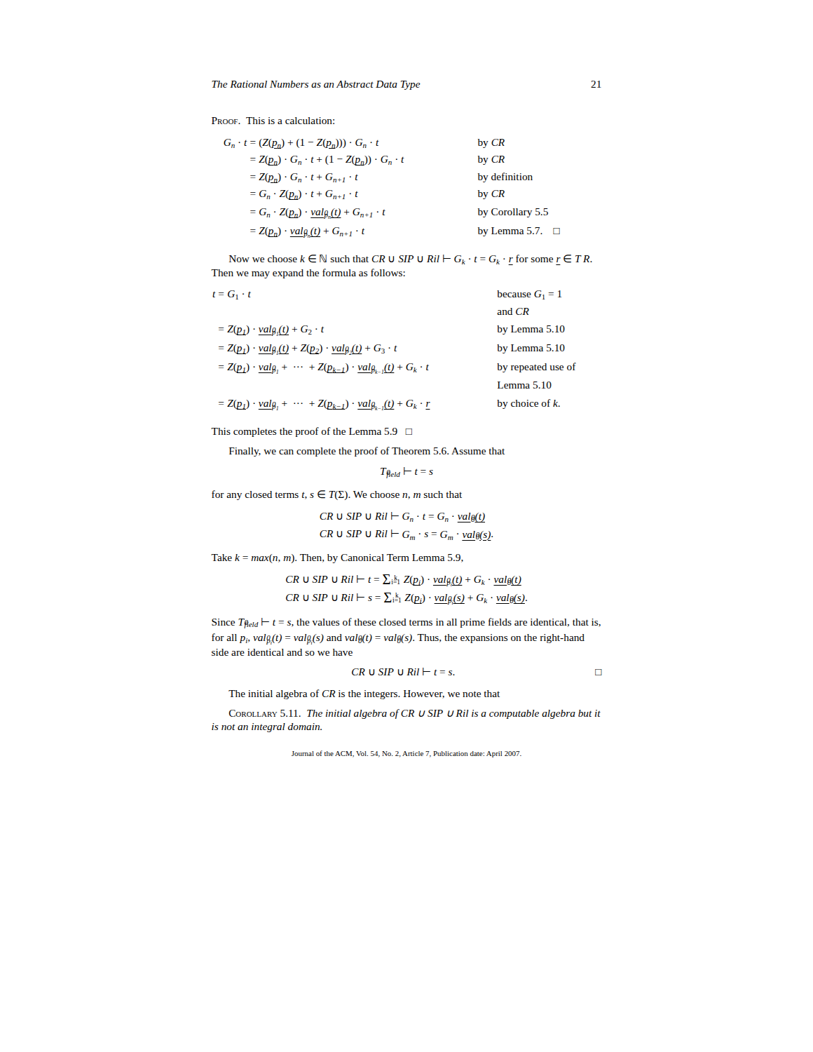The Rational Numbers as an Abstract Data Type 21
Proof. This is a calculation:
| G n · t | = | ( Z ( p n ) + (1 − Z ( p n ))) · G n · t | by CR |
| | = | Z ( p n ) · G n · t + (1 − Z ( p n )) · G n · t | by CR |
| | = | Z ( p n ) · G n · t + G n+1 · t | by definition |
| | = | G n · Z ( p n ) · t + G n+1 · t | by CR |
| | = | G n · Z ( p n ) · val 0 p n (t) + G n+1 · t | by Corollary 5.5 |
| | = | Z ( p n ) · val 0 p n (t) + G n+1 · t | by Lemma 5.7. □ |
Now we choose k ∈ ℕ such that CR ∪ SIP ∪ Ril ⊢ Gk · t = Gk · r for some r ∈ T R. Then we may expand the formula as follows:
| t | = | G 1 · t | because G 1 = 1 |
| | | | and CR |
| | = | Z ( p 1 ) · val 0 p 1 (t) + G 2 · t | by Lemma 5.10 |
| | = | Z ( p 1 ) · val 0 p 1 (t) + Z ( p 2 ) · val 0 p 2 (t) + G 3 · t | by Lemma 5.10 |
| | = | Z ( p 1 ) · val 0 p 1 + ··· + Z ( p k−1 ) · val 0 p k−1 (t) + G k · t | by repeated use of |
| | | | Lemma 5.10 |
| | = | Z ( p 1 ) · val 0 p 1 + ··· + Z ( p k−1 ) · val 0 p k−1 (t) + G k · r | by choice of k . |
This completes the proof of the Lemma 5.9 □
Finally, we can complete the proof of Theorem 5.6. Assume that
T0 field ⊢ t = s
for any closed terms t, s ∈ T(Σ). We choose n, m such that
| CR ∪ SIP ∪ Ril ⊢ G n · t = G n · val 0 0 (t) |
| CR ∪ SIP ∪ Ril ⊢ G m · s = G m · val 0 0 (s) . |
Take k = max(n, m). Then, by Canonical Term Lemma 5.9,
| CR ∪ SIP ∪ Ril ⊢ t = Σ k i=1 Z ( p i ) · val 0 p i (t) + G k · val 0 0 (t) |
| CR ∪ SIP ∪ Ril ⊢ s = Σ k i=1 Z ( p i ) · val 0 p i (s) + G k · val 0 0 (s) . |
Since T0 field ⊢ t = s, the values of these closed terms in all prime fields are identical, that is, for all pi, val0 pi(t) = val0 pi(s) and val00(t) = val00(s). Thus, the expansions on the right-hand side are identical and so we have
CR ∪ SIP ∪ Ril ⊢ t = s.□
The initial algebra of CR is the integers. However, we note that
Corollary 5.11. The initial algebra of CR ∪ SIP ∪ Ril is a computable algebra but it is not an integral domain.
Journal of the ACM, Vol. 54, No. 2, Article 7, Publication date: April 2007.